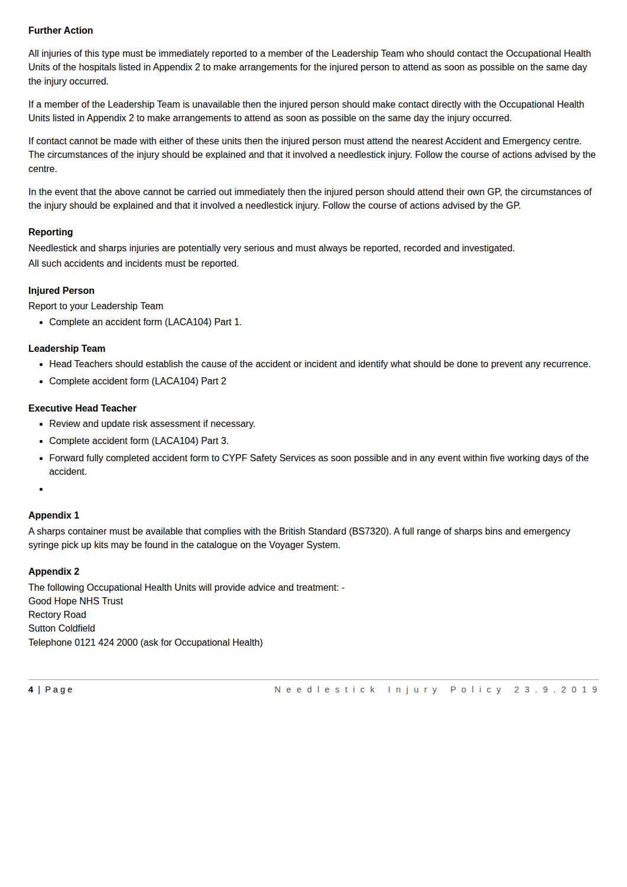Further Action
All injuries of this type must be immediately reported to a member of the Leadership Team who should contact the Occupational Health Units of the hospitals listed in Appendix 2 to make arrangements for the injured person to attend as soon as possible on the same day the injury occurred.
If a member of the Leadership Team is unavailable then the injured person should make contact directly with the Occupational Health Units listed in Appendix 2 to make arrangements to attend as soon as possible on the same day the injury occurred.
If contact cannot be made with either of these units then the injured person must attend the nearest Accident and Emergency centre. The circumstances of the injury should be explained and that it involved a needlestick injury. Follow the course of actions advised by the centre.
In the event that the above cannot be carried out immediately then the injured person should attend their own GP, the circumstances of the injury should be explained and that it involved a needlestick injury. Follow the course of actions advised by the GP.
Reporting
Needlestick and sharps injuries are potentially very serious and must always be reported, recorded and investigated.
All such accidents and incidents must be reported.
Injured Person
Report to your Leadership Team
Complete an accident form (LACA104) Part 1.
Leadership Team
Head Teachers should establish the cause of the accident or incident and identify what should be done to prevent any recurrence.
Complete accident form (LACA104) Part 2
Executive Head Teacher
Review and update risk assessment if necessary.
Complete accident form (LACA104) Part 3.
Forward fully completed accident form to CYPF Safety Services as soon possible and in any event within five working days of the accident.
Appendix 1
A sharps container must be available that complies with the British Standard (BS7320). A full range of sharps bins and emergency syringe pick up kits may be found in the catalogue on the Voyager System.
Appendix 2
The following Occupational Health Units will provide advice and treatment: -
Good Hope NHS Trust
Rectory Road
Sutton Coldfield
Telephone 0121 424 2000 (ask for Occupational Health)
4 | P a g e N e e d l e s t i c k I n j u r y P o l i c y 2 3 . 9 . 2 0 1 9